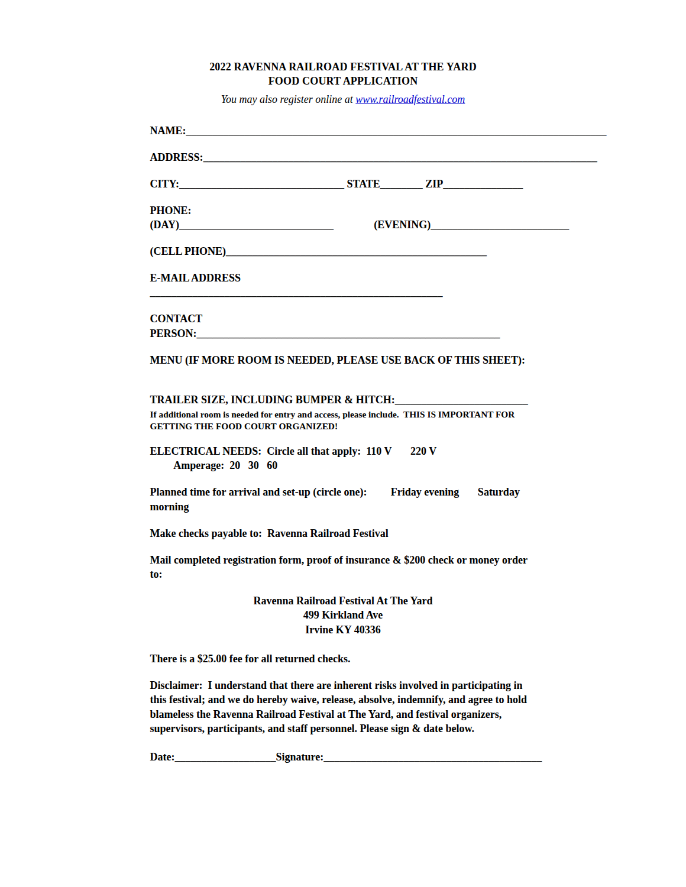2022 RAVENNA RAILROAD FESTIVAL AT THE YARD
FOOD COURT APPLICATION
You may also register online at www.railroadfestival.com
NAME:_______________________________________________________________________________
ADDRESS:__________________________________________________________________________
CITY:_______________________________ STATE________ ZIP_______________
PHONE:
(DAY)_____________________________
(EVENING)__________________________
(CELL PHONE)_________________________________________________
E-MAIL ADDRESS _______________________________________________________
CONTACT PERSON:_________________________________________________________
MENU (IF MORE ROOM IS NEEDED, PLEASE USE BACK OF THIS SHEET):
TRAILER SIZE, INCLUDING BUMPER & HITCH:_________________________
If additional room is needed for entry and access, please include. THIS IS IMPORTANT FOR GETTING THE FOOD COURT ORGANIZED!
ELECTRICAL NEEDS: Circle all that apply: 110 V 220 V
Amperage: 20 30 60
Planned time for arrival and set-up (circle one): Friday evening Saturday morning
Make checks payable to: Ravenna Railroad Festival
Mail completed registration form, proof of insurance & $200 check or money order to:
Ravenna Railroad Festival At The Yard
499 Kirkland Ave
Irvine KY 40336
There is a $25.00 fee for all returned checks.
Disclaimer: I understand that there are inherent risks involved in participating in this festival; and we do hereby waive, release, absolve, indemnify, and agree to hold blameless the Ravenna Railroad Festival at The Yard, and festival organizers, supervisors, participants, and staff personnel. Please sign & date below.
Date:___________________Signature:_________________________________________